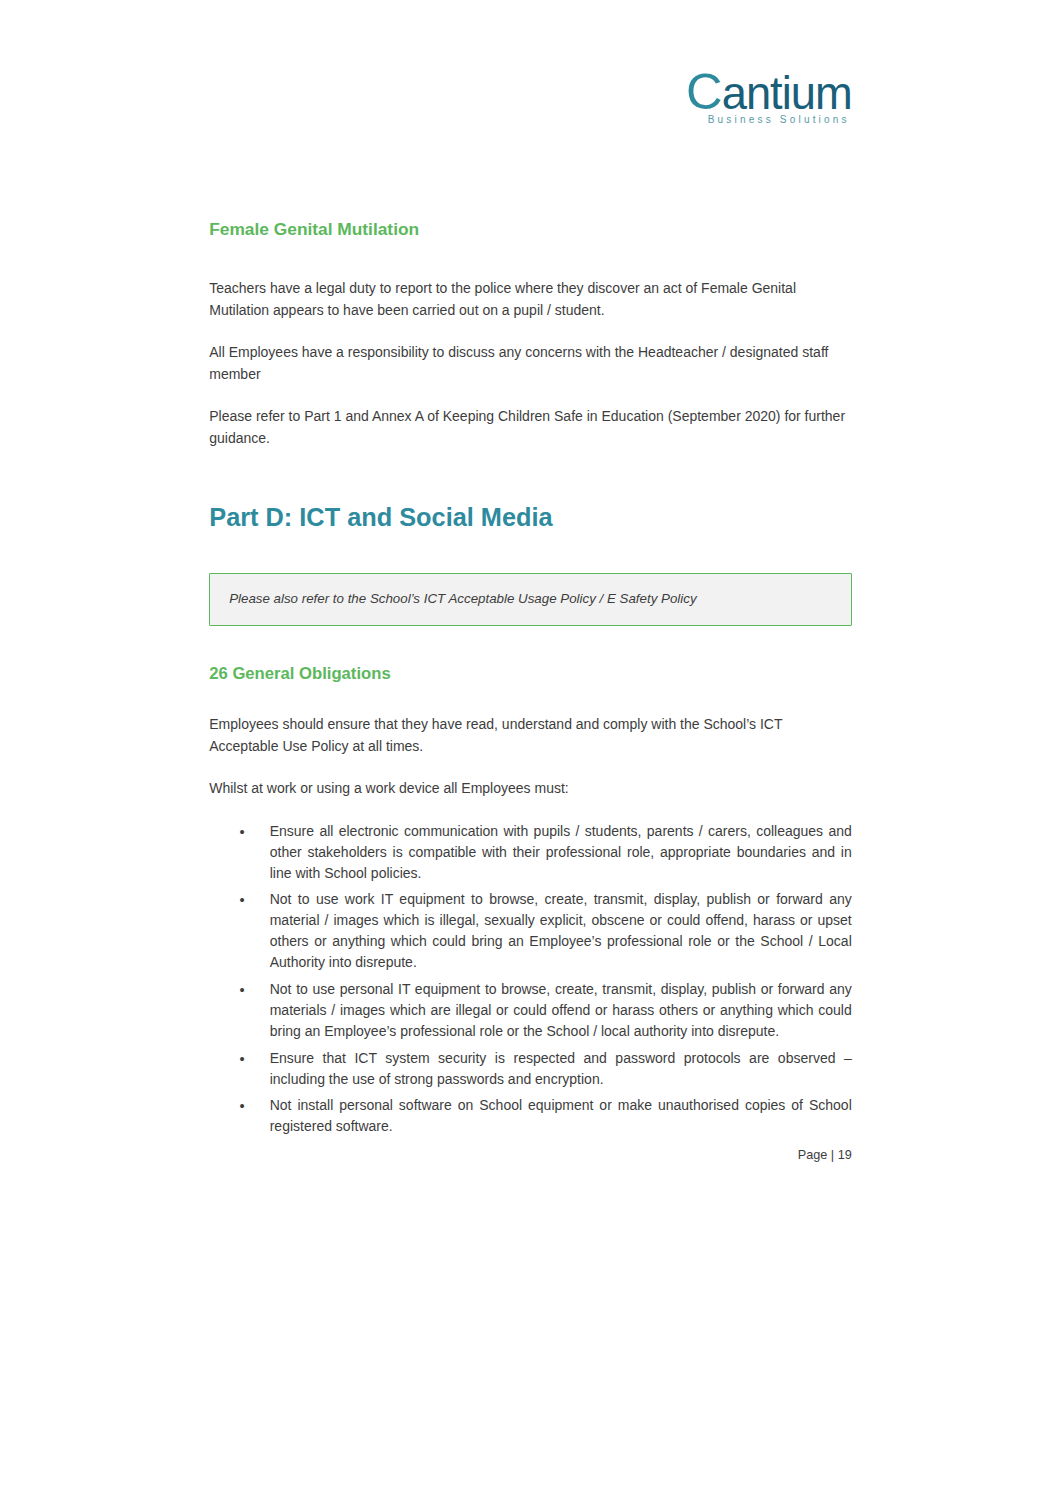Cantium
Business Solutions
Female Genital Mutilation
Teachers have a legal duty to report to the police where they discover an act of Female Genital Mutilation appears to have been carried out on a pupil / student.
All Employees have a responsibility to discuss any concerns with the Headteacher / designated staff member
Please refer to Part 1 and Annex A of Keeping Children Safe in Education (September 2020) for further guidance.
Part D: ICT and Social Media
Please also refer to the School’s ICT Acceptable Usage Policy / E Safety Policy
26 General Obligations
Employees should ensure that they have read, understand and comply with the School’s ICT Acceptable Use Policy at all times.
Whilst at work or using a work device all Employees must:
Ensure all electronic communication with pupils / students, parents / carers, colleagues and other stakeholders is compatible with their professional role, appropriate boundaries and in line with School policies.
Not to use work IT equipment to browse, create, transmit, display, publish or forward any material / images which is illegal, sexually explicit, obscene or could offend, harass or upset others or anything which could bring an Employee’s professional role or the School / Local Authority into disrepute.
Not to use personal IT equipment to browse, create, transmit, display, publish or forward any materials / images which are illegal or could offend or harass others or anything which could bring an Employee’s professional role or the School / local authority into disrepute.
Ensure that ICT system security is respected and password protocols are observed – including the use of strong passwords and encryption.
Not install personal software on School equipment or make unauthorised copies of School registered software.
Page | 19